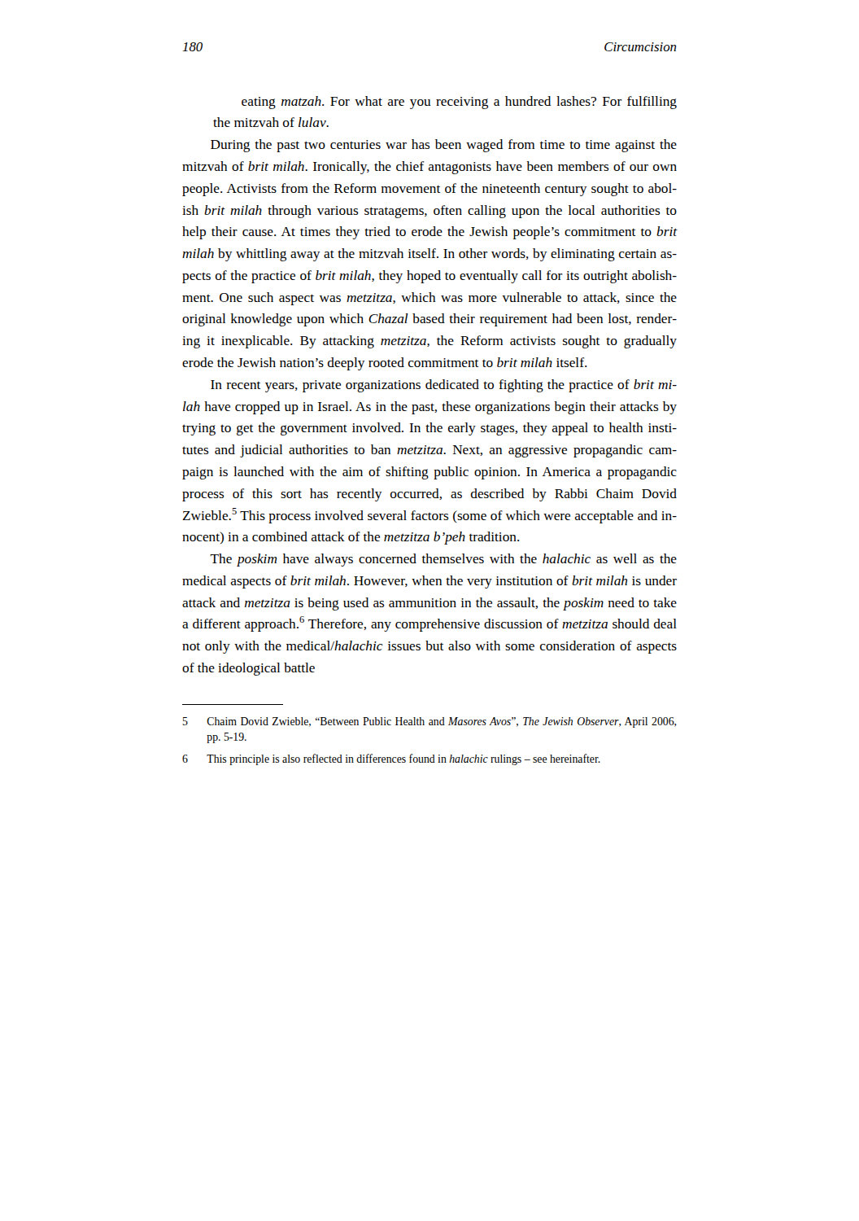180 Circumcision
eating matzah. For what are you receiving a hundred lashes? For fulfilling the mitzvah of lulav.
During the past two centuries war has been waged from time to time against the mitzvah of brit milah. Ironically, the chief antagonists have been members of our own people. Activists from the Reform movement of the nineteenth century sought to abolish brit milah through various stratagems, often calling upon the local authorities to help their cause. At times they tried to erode the Jewish people’s commitment to brit milah by whittling away at the mitzvah itself. In other words, by eliminating certain aspects of the practice of brit milah, they hoped to eventually call for its outright abolishment. One such aspect was metzitza, which was more vulnerable to attack, since the original knowledge upon which Chazal based their requirement had been lost, rendering it inexplicable. By attacking metzitza, the Reform activists sought to gradually erode the Jewish nation’s deeply rooted commitment to brit milah itself.
In recent years, private organizations dedicated to fighting the practice of brit milah have cropped up in Israel. As in the past, these organizations begin their attacks by trying to get the government involved. In the early stages, they appeal to health institutes and judicial authorities to ban metzitza. Next, an aggressive propagandic campaign is launched with the aim of shifting public opinion. In America a propagandic process of this sort has recently occurred, as described by Rabbi Chaim Dovid Zwieble.5 This process involved several factors (some of which were acceptable and innocent) in a combined attack of the metzitza b’peh tradition.
The poskim have always concerned themselves with the halachic as well as the medical aspects of brit milah. However, when the very institution of brit milah is under attack and metzitza is being used as ammunition in the assault, the poskim need to take a different approach.6 Therefore, any comprehensive discussion of metzitza should deal not only with the medical/halachic issues but also with some consideration of aspects of the ideological battle
5 Chaim Dovid Zwieble, “Between Public Health and Masores Avos”, The Jewish Observer, April 2006, pp. 5-19.
6 This principle is also reflected in differences found in halachic rulings – see hereinafter.